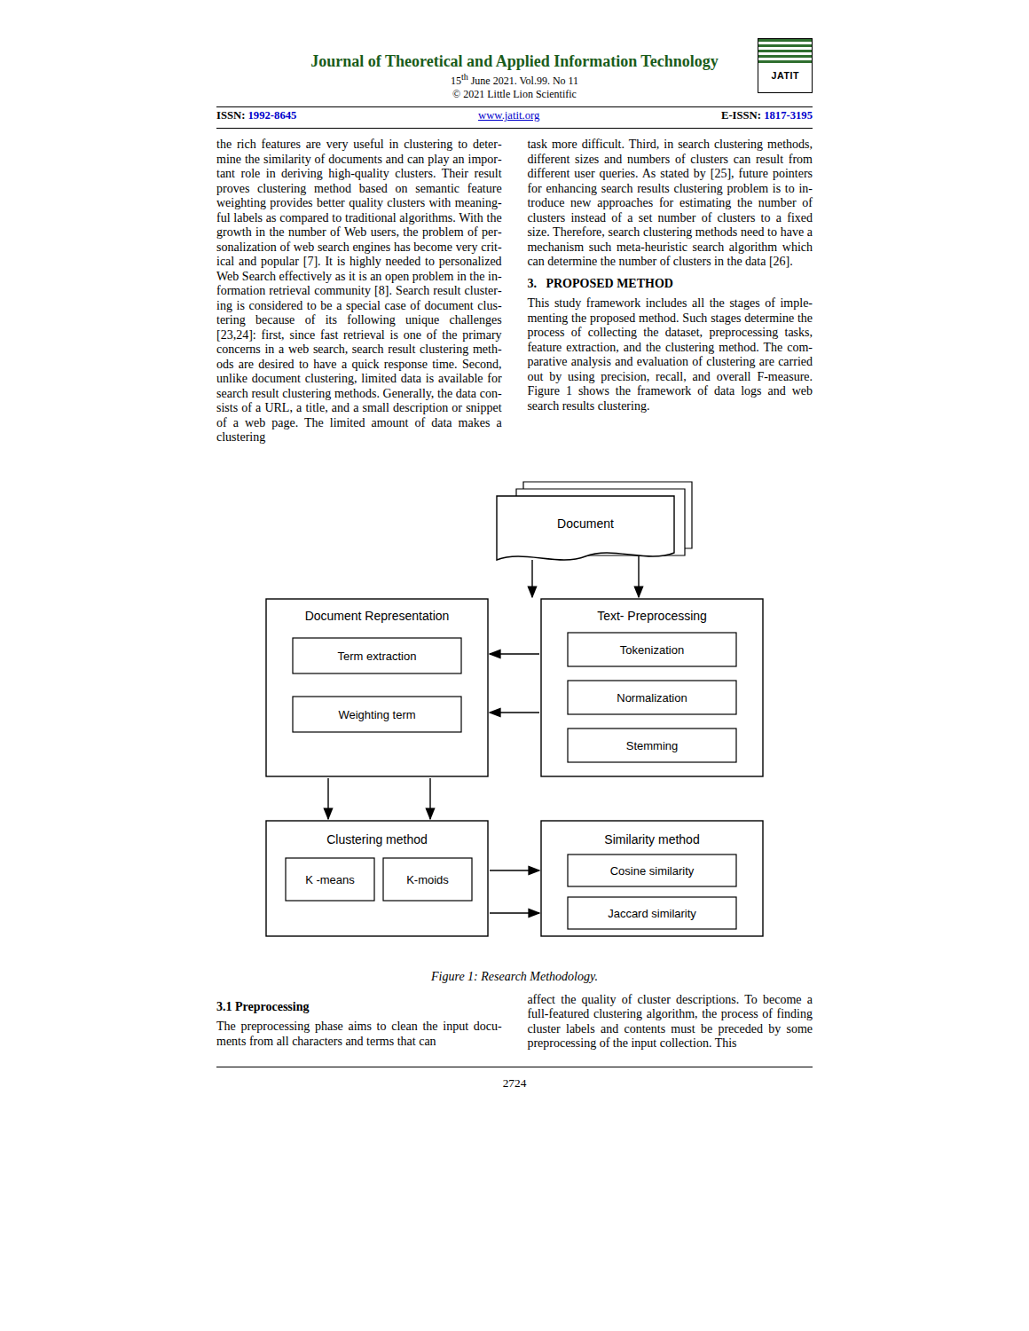JATIT
Journal of Theoretical and Applied Information Technology
15th June 2021. Vol.99. No 11
© 2021 Little Lion Scientific
ISSN: 1992-8645
www.jatit.org
E-ISSN: 1817-3195
the rich features are very useful in clustering to determine the similarity of documents and can play an important role in deriving high-quality clusters. Their result proves clustering method based on semantic feature weighting provides better quality clusters with meaningful labels as compared to traditional algorithms. With the growth in the number of Web users, the problem of personalization of web search engines has become very critical and popular [7]. It is highly needed to personalized Web Search effectively as it is an open problem in the information retrieval community [8]. Search result clustering is considered to be a special case of document clustering because of its following unique challenges [23,24]: first, since fast retrieval is one of the primary concerns in a web search, search result clustering methods are desired to have a quick response time. Second, unlike document clustering, limited data is available for search result clustering methods. Generally, the data consists of a URL, a title, and a small description or snippet of a web page. The limited amount of data makes a clustering
task more difficult. Third, in search clustering methods, different sizes and numbers of clusters can result from different user queries. As stated by [25], future pointers for enhancing search results clustering problem is to introduce new approaches for estimating the number of clusters instead of a set number of clusters to a fixed size. Therefore, search clustering methods need to have a mechanism such meta-heuristic search algorithm which can determine the number of clusters in the data [26].
3. PROPOSED METHOD
This study framework includes all the stages of implementing the proposed method. Such stages determine the process of collecting the dataset, preprocessing tasks, feature extraction, and the clustering method. The comparative analysis and evaluation of clustering are carried out by using precision, recall, and overall F-measure. Figure 1 shows the framework of data logs and web search results clustering.
Document Text- Preprocessing Tokenization Normalization Stemming Document Representation Term extraction Weighting term Clustering method K -means K-moids Similarity method Cosine similarity Jaccard similarity
Figure 1: Research Methodology.
3.1 Preprocessing
The preprocessing phase aims to clean the input documents from all characters and terms that can
affect the quality of cluster descriptions. To become a full-featured clustering algorithm, the process of finding cluster labels and contents must be preceded by some preprocessing of the input collection. This
2724